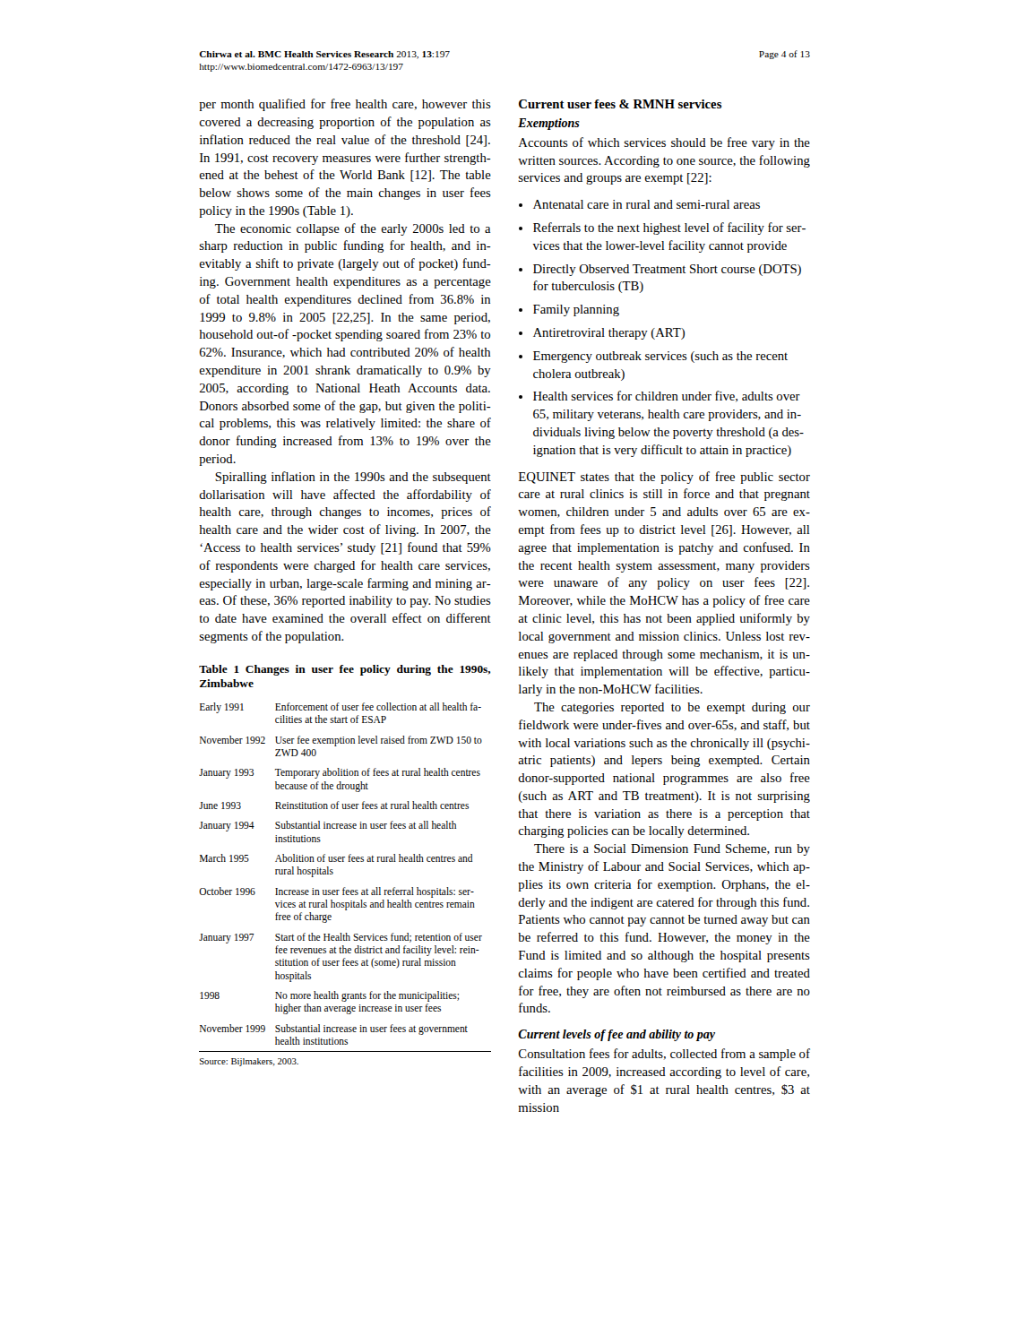Chirwa et al. BMC Health Services Research 2013, 13:197
http://www.biomedcentral.com/1472-6963/13/197
Page 4 of 13
per month qualified for free health care, however this covered a decreasing proportion of the population as inflation reduced the real value of the threshold [24]. In 1991, cost recovery measures were further strengthened at the behest of the World Bank [12]. The table below shows some of the main changes in user fees policy in the 1990s (Table 1).
The economic collapse of the early 2000s led to a sharp reduction in public funding for health, and inevitably a shift to private (largely out of pocket) funding. Government health expenditures as a percentage of total health expenditures declined from 36.8% in 1999 to 9.8% in 2005 [22,25]. In the same period, household out-of -pocket spending soared from 23% to 62%. Insurance, which had contributed 20% of health expenditure in 2001 shrank dramatically to 0.9% by 2005, according to National Heath Accounts data. Donors absorbed some of the gap, but given the political problems, this was relatively limited: the share of donor funding increased from 13% to 19% over the period.
Spiralling inflation in the 1990s and the subsequent dollarisation will have affected the affordability of health care, through changes to incomes, prices of health care and the wider cost of living. In 2007, the ‘Access to health services’ study [21] found that 59% of respondents were charged for health care services, especially in urban, large-scale farming and mining areas. Of these, 36% reported inability to pay. No studies to date have examined the overall effect on different segments of the population.
Table 1 Changes in user fee policy during the 1990s, Zimbabwe
| Early 1991 | Enforcement of user fee collection at all health facilities at the start of ESAP |
| November 1992 | User fee exemption level raised from ZWD 150 to ZWD 400 |
| January 1993 | Temporary abolition of fees at rural health centres because of the drought |
| June 1993 | Reinstitution of user fees at rural health centres |
| January 1994 | Substantial increase in user fees at all health institutions |
| March 1995 | Abolition of user fees at rural health centres and rural hospitals |
| October 1996 | Increase in user fees at all referral hospitals: services at rural hospitals and health centres remain free of charge |
| January 1997 | Start of the Health Services fund; retention of user fee revenues at the district and facility level: reinstitution of user fees at (some) rural mission hospitals |
| 1998 | No more health grants for the municipalities; higher than average increase in user fees |
| November 1999 | Substantial increase in user fees at government health institutions |
Source: Bijlmakers, 2003.
Current user fees & RMNH services
Exemptions
Accounts of which services should be free vary in the written sources. According to one source, the following services and groups are exempt [22]:
Antenatal care in rural and semi-rural areas
Referrals to the next highest level of facility for services that the lower-level facility cannot provide
Directly Observed Treatment Short course (DOTS) for tuberculosis (TB)
Family planning
Antiretroviral therapy (ART)
Emergency outbreak services (such as the recent cholera outbreak)
Health services for children under five, adults over 65, military veterans, health care providers, and individuals living below the poverty threshold (a designation that is very difficult to attain in practice)
EQUINET states that the policy of free public sector care at rural clinics is still in force and that pregnant women, children under 5 and adults over 65 are exempt from fees up to district level [26]. However, all agree that implementation is patchy and confused. In the recent health system assessment, many providers were unaware of any policy on user fees [22]. Moreover, while the MoHCW has a policy of free care at clinic level, this has not been applied uniformly by local government and mission clinics. Unless lost revenues are replaced through some mechanism, it is unlikely that implementation will be effective, particularly in the non-MoHCW facilities.
The categories reported to be exempt during our fieldwork were under-fives and over-65s, and staff, but with local variations such as the chronically ill (psychiatric patients) and lepers being exempted. Certain donor-supported national programmes are also free (such as ART and TB treatment). It is not surprising that there is variation as there is a perception that charging policies can be locally determined.
There is a Social Dimension Fund Scheme, run by the Ministry of Labour and Social Services, which applies its own criteria for exemption. Orphans, the elderly and the indigent are catered for through this fund. Patients who cannot pay cannot be turned away but can be referred to this fund. However, the money in the Fund is limited and so although the hospital presents claims for people who have been certified and treated for free, they are often not reimbursed as there are no funds.
Current levels of fee and ability to pay
Consultation fees for adults, collected from a sample of facilities in 2009, increased according to level of care, with an average of $1 at rural health centres, $3 at mission